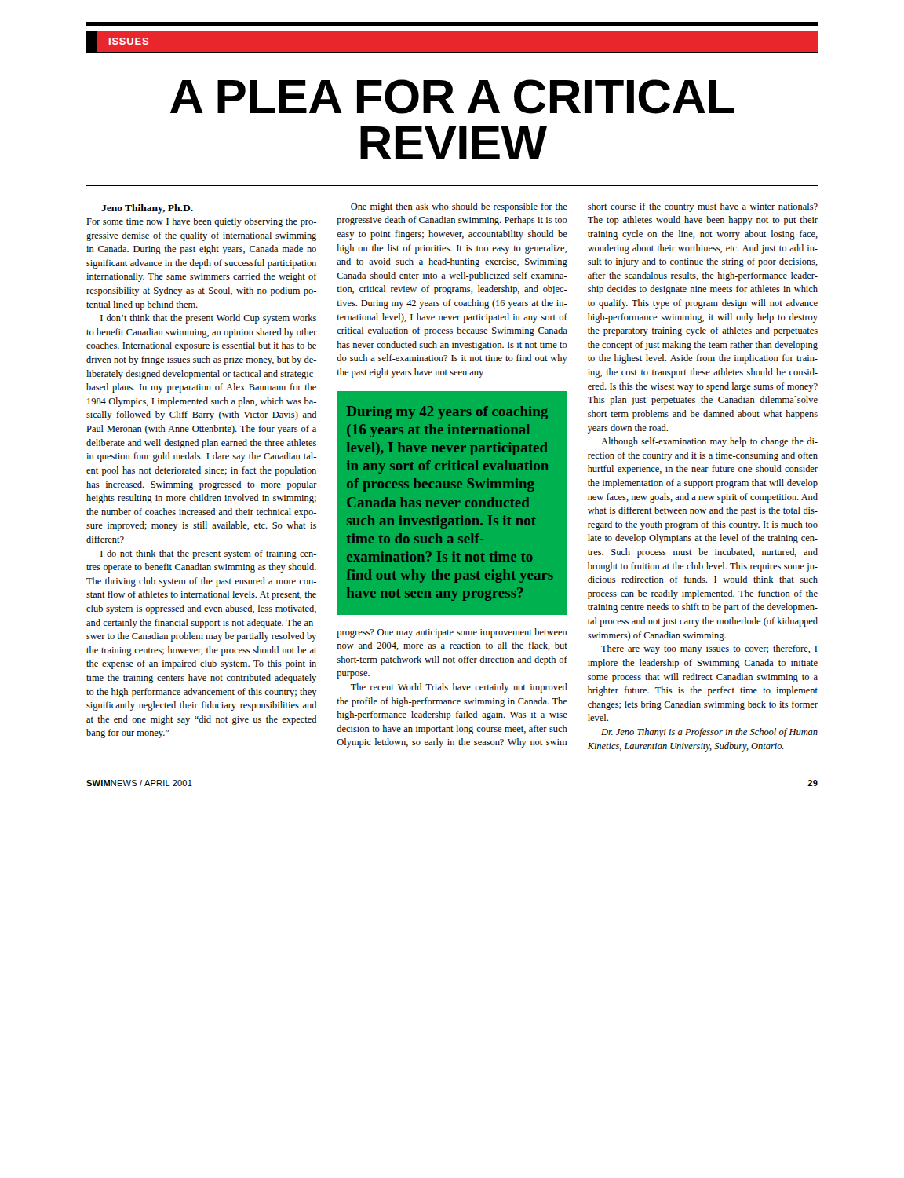ISSUES
A PLEA FOR A CRITICAL REVIEW
Jeno Thihany, Ph.D.
For some time now I have been quietly observing the progressive demise of the quality of international swimming in Canada. During the past eight years, Canada made no significant advance in the depth of successful participation internationally. The same swimmers carried the weight of responsibility at Sydney as at Seoul, with no podium potential lined up behind them.
I don’t think that the present World Cup system works to benefit Canadian swimming, an opinion shared by other coaches. International exposure is essential but it has to be driven not by fringe issues such as prize money, but by deliberately designed developmental or tactical and strategic-based plans. In my preparation of Alex Baumann for the 1984 Olympics, I implemented such a plan, which was basically followed by Cliff Barry (with Victor Davis) and Paul Meronan (with Anne Ottenbrite). The four years of a deliberate and well-designed plan earned the three athletes in question four gold medals. I dare say the Canadian talent pool has not deteriorated since; in fact the population has increased. Swimming progressed to more popular heights resulting in more children involved in swimming; the number of coaches increased and their technical exposure improved; money is still available, etc. So what is different?
I do not think that the present system of training centres operate to benefit Canadian swimming as they should. The thriving club system of the past ensured a more constant flow of athletes to international levels. At present, the club system is oppressed and even abused, less motivated, and certainly the financial support is not adequate. The answer to the Canadian problem may be partially resolved by the training centres; however, the process should not be at the expense of an impaired club system. To this point in time the training centers have not contributed adequately to the high-performance advancement of this country; they significantly neglected their fiduciary responsibilities and at the end one might say “did not give us the expected bang for our money.”
One might then ask who should be responsible for the progressive death of Canadian swimming. Perhaps it is too easy to point fingers; however, accountability should be high on the list of priorities. It is too easy to generalize, and to avoid such a head-hunting exercise, Swimming Canada should enter into a well-publicized self examination, critical review of programs, leadership, and objectives. During my 42 years of coaching (16 years at the international level), I have never participated in any sort of critical evaluation of process because Swimming Canada has never conducted such an investigation. Is it not time to do such a self-examination? Is it not time to find out why the past eight years have not seen any
During my 42 years of coaching (16 years at the international level), I have never participated in any sort of critical evaluation of process because Swimming Canada has never conducted such an investigation. Is it not time to do such a self-examination? Is it not time to find out why the past eight years have not seen any progress?
progress? One may anticipate some improvement between now and 2004, more as a reaction to all the flack, but short-term patchwork will not offer direction and depth of purpose.
The recent World Trials have certainly not improved the profile of high-performance swimming in Canada. The high-performance leadership failed again. Was it a wise decision to have an important long-course meet, after such Olympic letdown, so early in the season? Why not swim short course if the country must have a winter nationals? The top athletes would have been happy not to put their training cycle on the line, not worry about losing face, wondering about their worthiness, etc. And just to add insult to injury and to continue the string of poor decisions, after the scandalous results, the high-performance leadership decides to designate nine meets for athletes in which to qualify. This type of program design will not advance high-performance swimming, it will only help to destroy the preparatory training cycle of athletes and perpetuates the concept of just making the team rather than developing to the highest level. Aside from the implication for training, the cost to transport these athletes should be considered. Is this the wisest way to spend large sums of money? This plan just perpetuates the Canadian dilemma˜solve short term problems and be damned about what happens years down the road.
Although self-examination may help to change the direction of the country and it is a time-consuming and often hurtful experience, in the near future one should consider the implementation of a support program that will develop new faces, new goals, and a new spirit of competition. And what is different between now and the past is the total disregard to the youth program of this country. It is much too late to develop Olympians at the level of the training centres. Such process must be incubated, nurtured, and brought to fruition at the club level. This requires some judicious redirection of funds. I would think that such process can be readily implemented. The function of the training centre needs to shift to be part of the developmental process and not just carry the motherlode (of kidnapped swimmers) of Canadian swimming.
There are way too many issues to cover; therefore, I implore the leadership of Swimming Canada to initiate some process that will redirect Canadian swimming to a brighter future. This is the perfect time to implement changes; lets bring Canadian swimming back to its former level.
Dr. Jeno Tihanyi is a Professor in the School of Human Kinetics, Laurentian University, Sudbury, Ontario.
SWIMNEWS / APRIL 2001
29